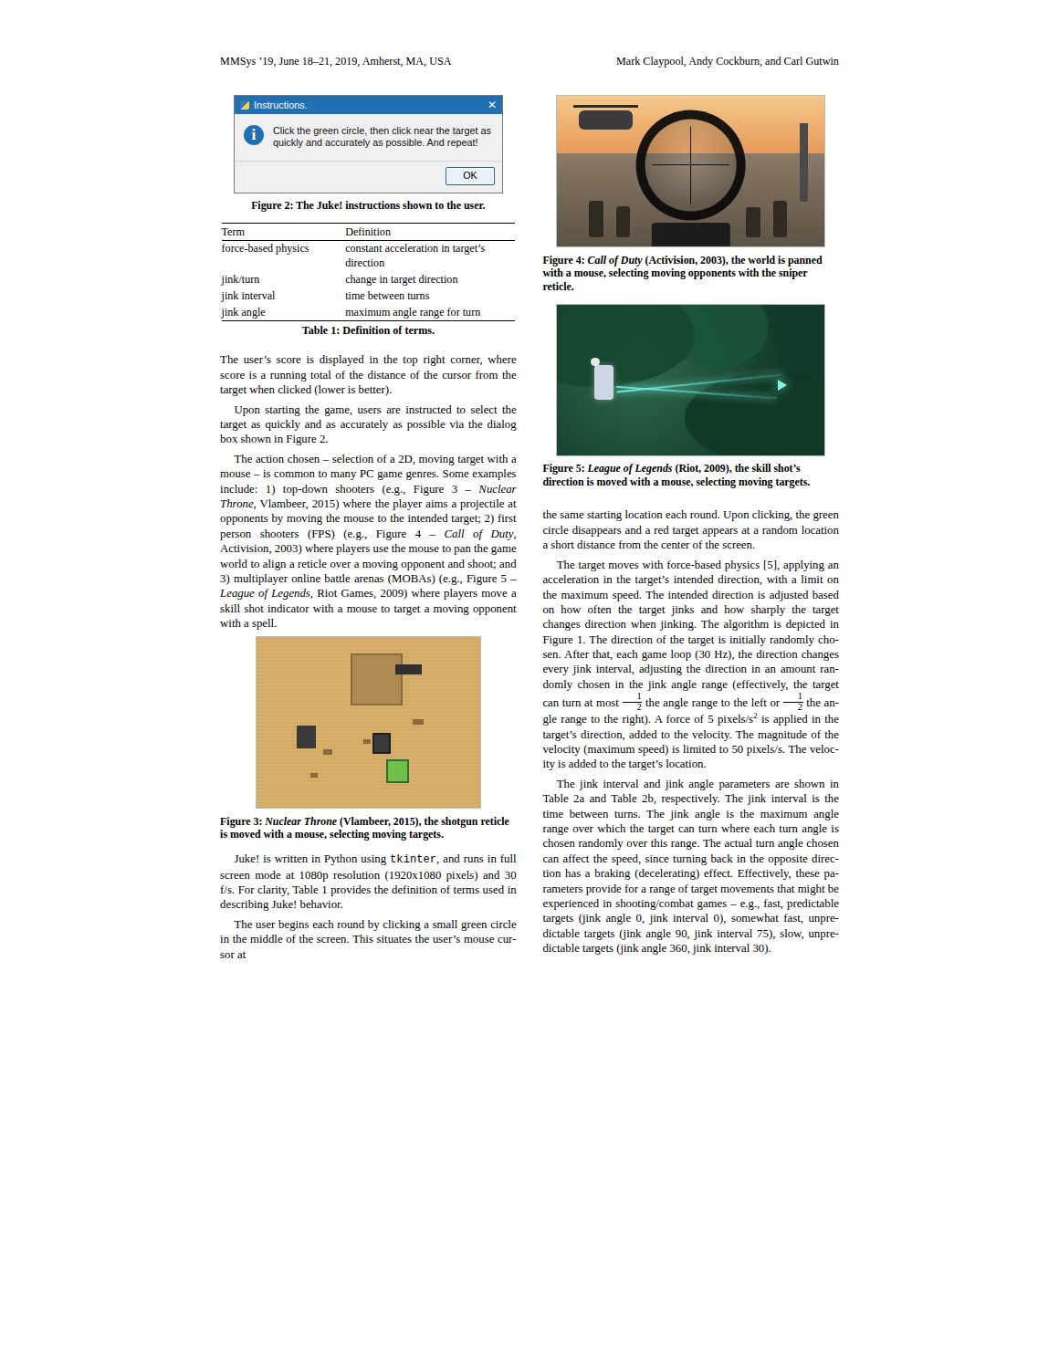MMSys ’19, June 18–21, 2019, Amherst, MA, USA
Mark Claypool, Andy Cockburn, and Carl Gutwin
Instructions.
✕
i
Click the green circle, then click near the target as quickly and accurately as possible. And repeat!
OK
Figure 2: The Juke! instructions shown to the user.
| Term | Definition |
| --- | --- |
| force-based physics | constant acceleration in target’s direction |
| jink/turn | change in target direction |
| jink interval | time between turns |
| jink angle | maximum angle range for turn |
Table 1: Definition of terms.
The user’s score is displayed in the top right corner, where score is a running total of the distance of the cursor from the target when clicked (lower is better).
Upon starting the game, users are instructed to select the target as quickly and as accurately as possible via the dialog box shown in Figure 2.
The action chosen – selection of a 2D, moving target with a mouse – is common to many PC game genres. Some examples include: 1) top-down shooters (e.g., Figure 3 – Nuclear Throne, Vlambeer, 2015) where the player aims a projectile at opponents by moving the mouse to the intended target; 2) first person shooters (FPS) (e.g., Figure 4 – Call of Duty, Activision, 2003) where players use the mouse to pan the game world to align a reticle over a moving opponent and shoot; and 3) multiplayer online battle arenas (MOBAs) (e.g., Figure 5 – League of Legends, Riot Games, 2009) where players move a skill shot indicator with a mouse to target a moving opponent with a spell.
Figure 3: Nuclear Throne (Vlambeer, 2015), the shotgun reticle is moved with a mouse, selecting moving targets.
Juke! is written in Python using tkinter, and runs in full screen mode at 1080p resolution (1920x1080 pixels) and 30 f/s. For clarity, Table 1 provides the definition of terms used in describing Juke! behavior.
The user begins each round by clicking a small green circle in the middle of the screen. This situates the user’s mouse cursor at
Figure 4: Call of Duty (Activision, 2003), the world is panned with a mouse, selecting moving opponents with the sniper reticle.
Figure 5: League of Legends (Riot, 2009), the skill shot’s direction is moved with a mouse, selecting moving targets.
the same starting location each round. Upon clicking, the green circle disappears and a red target appears at a random location a short distance from the center of the screen.
The target moves with force-based physics [5], applying an acceleration in the target’s intended direction, with a limit on the maximum speed. The intended direction is adjusted based on how often the target jinks and how sharply the target changes direction when jinking. The algorithm is depicted in Figure 1. The direction of the target is initially randomly chosen. After that, each game loop (30 Hz), the direction changes every jink interval, adjusting the direction in an amount randomly chosen in the jink angle range (effectively, the target can turn at most 12 the angle range to the left or 12 the angle range to the right). A force of 5 pixels/s2 is applied in the target’s direction, added to the velocity. The magnitude of the velocity (maximum speed) is limited to 50 pixels/s. The velocity is added to the target’s location.
The jink interval and jink angle parameters are shown in Table 2a and Table 2b, respectively. The jink interval is the time between turns. The jink angle is the maximum angle range over which the target can turn where each turn angle is chosen randomly over this range. The actual turn angle chosen can affect the speed, since turning back in the opposite direction has a braking (decelerating) effect. Effectively, these parameters provide for a range of target movements that might be experienced in shooting/combat games – e.g., fast, predictable targets (jink angle 0, jink interval 0), somewhat fast, unpredictable targets (jink angle 90, jink interval 75), slow, unpredictable targets (jink angle 360, jink interval 30).